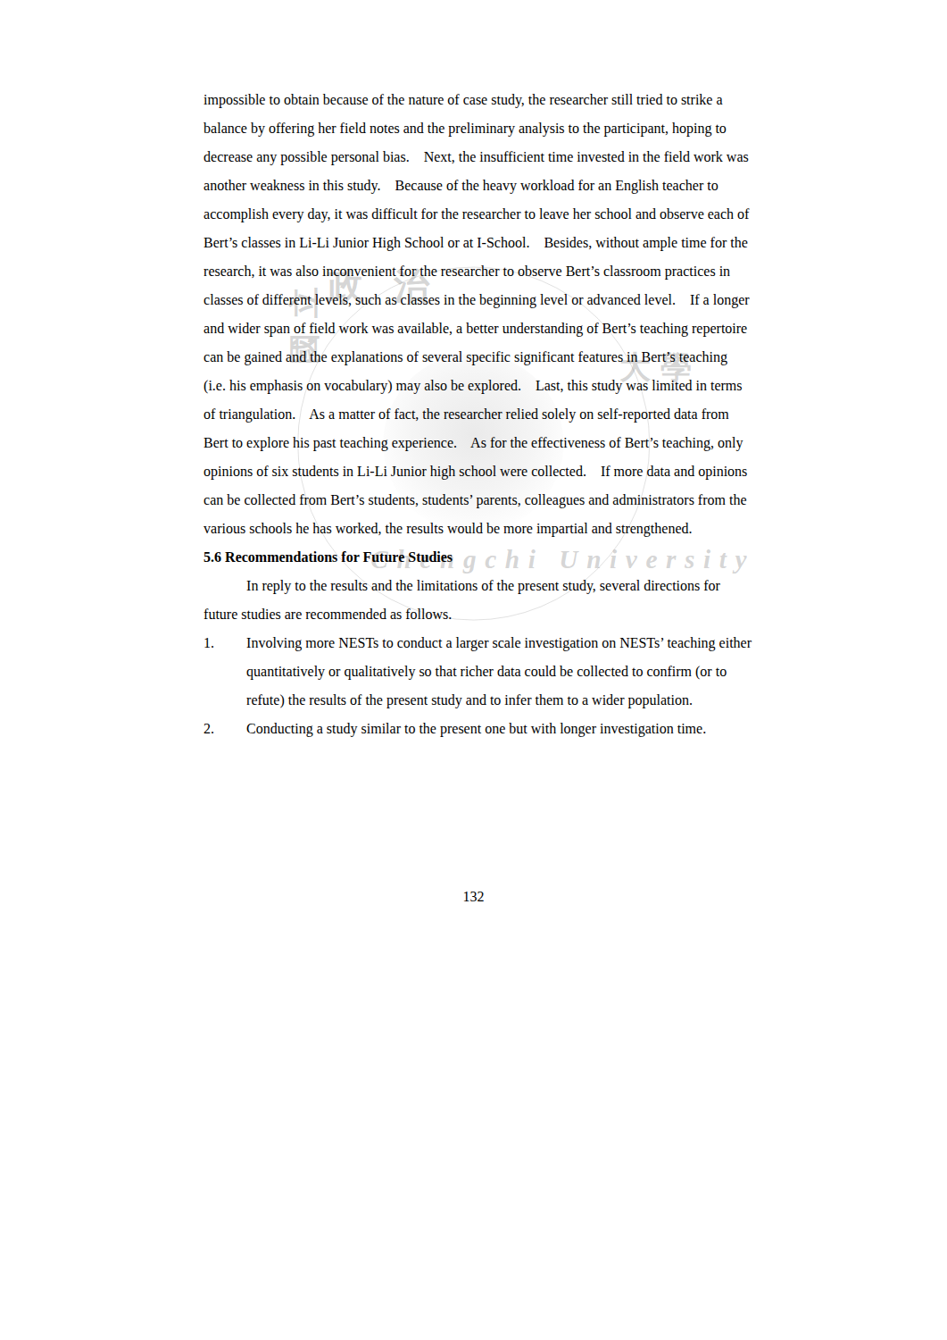政治
國立
大學
Chengchi University
impossible to obtain because of the nature of case study, the researcher still tried to strike a balance by offering her field notes and the preliminary analysis to the participant, hoping to decrease any possible personal bias. Next, the insufficient time invested in the field work was another weakness in this study. Because of the heavy workload for an English teacher to accomplish every day, it was difficult for the researcher to leave her school and observe each of Bert’s classes in Li-Li Junior High School or at I-School. Besides, without ample time for the research, it was also inconvenient for the researcher to observe Bert’s classroom practices in classes of different levels, such as classes in the beginning level or advanced level. If a longer and wider span of field work was available, a better understanding of Bert’s teaching repertoire can be gained and the explanations of several specific significant features in Bert’s teaching (i.e. his emphasis on vocabulary) may also be explored. Last, this study was limited in terms of triangulation. As a matter of fact, the researcher relied solely on self-reported data from Bert to explore his past teaching experience. As for the effectiveness of Bert’s teaching, only opinions of six students in Li-Li Junior high school were collected. If more data and opinions can be collected from Bert’s students, students’ parents, colleagues and administrators from the various schools he has worked, the results would be more impartial and strengthened.
5.6 Recommendations for Future Studies
In reply to the results and the limitations of the present study, several directions for future studies are recommended as follows.
1. Involving more NESTs to conduct a larger scale investigation on NESTs’ teaching either quantitatively or qualitatively so that richer data could be collected to confirm (or to refute) the results of the present study and to infer them to a wider population.
2. Conducting a study similar to the present one but with longer investigation time.
132